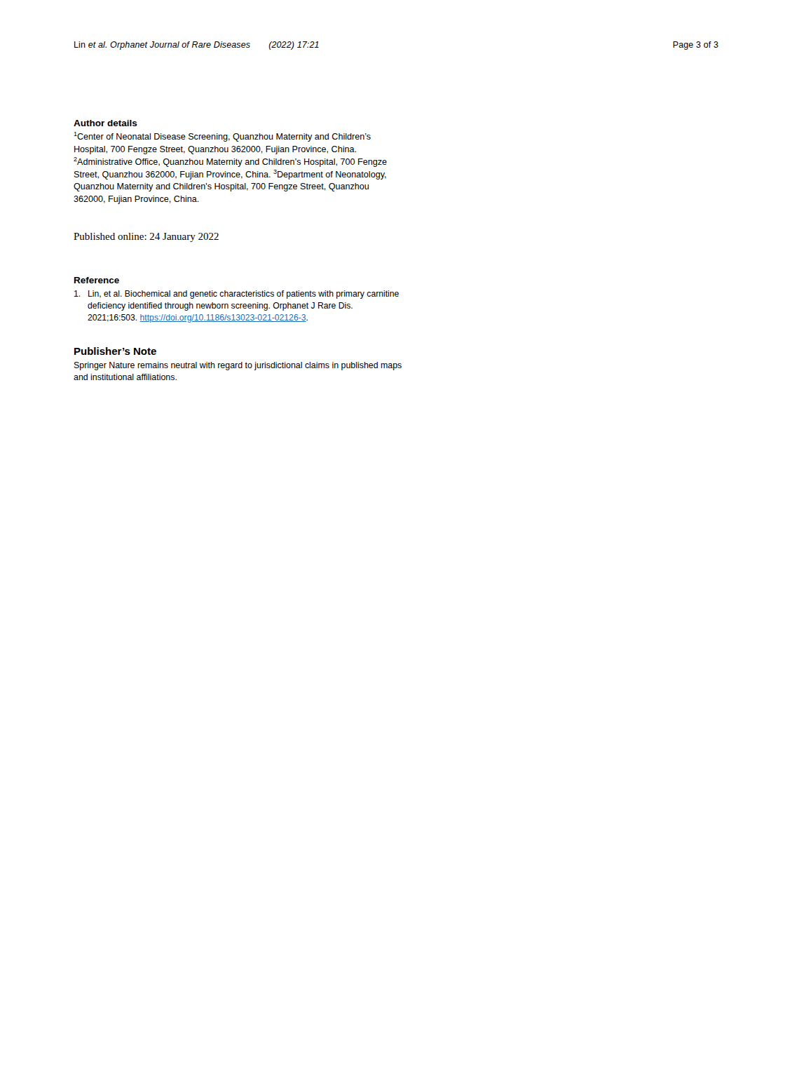Lin et al. Orphanet Journal of Rare Diseases(2022) 17:21
Page 3 of 3
Author details
1Center of Neonatal Disease Screening, Quanzhou Maternity and Children’s Hospital, 700 Fengze Street, Quanzhou 362000, Fujian Province, China. 2Administrative Office, Quanzhou Maternity and Children’s Hospital, 700 Fengze Street, Quanzhou 362000, Fujian Province, China. 3Department of Neonatology, Quanzhou Maternity and Children's Hospital, 700 Fengze Street, Quanzhou 362000, Fujian Province, China.
Published online: 24 January 2022
Reference
Lin, et al. Biochemical and genetic characteristics of patients with primary carnitine deficiency identified through newborn screening. Orphanet J Rare Dis. 2021;16:503. https://doi.org/10.1186/s13023-021-02126-3.
Publisher’s Note
Springer Nature remains neutral with regard to jurisdictional claims in published maps and institutional affiliations.